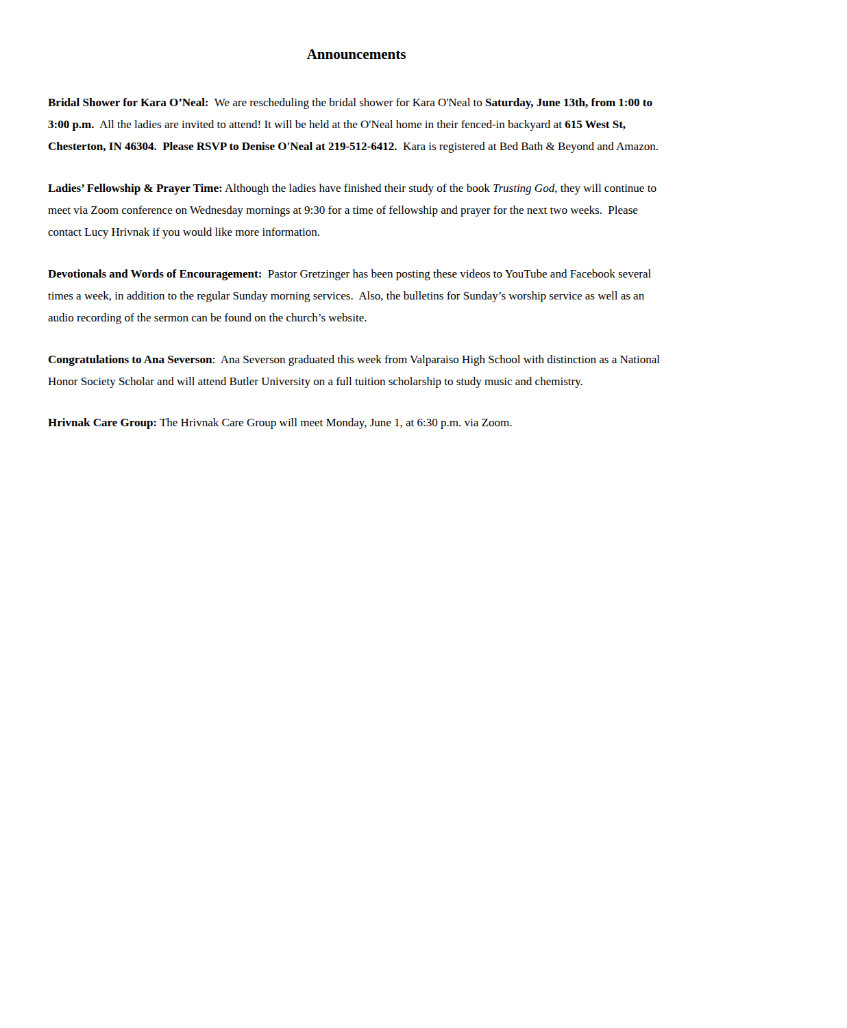Announcements
Bridal Shower for Kara O’Neal: We are rescheduling the bridal shower for Kara O'Neal to Saturday, June 13th, from 1:00 to 3:00 p.m. All the ladies are invited to attend! It will be held at the O'Neal home in their fenced-in backyard at 615 West St, Chesterton, IN 46304. Please RSVP to Denise O'Neal at 219-512-6412. Kara is registered at Bed Bath & Beyond and Amazon.
Ladies’ Fellowship & Prayer Time: Although the ladies have finished their study of the book Trusting God, they will continue to meet via Zoom conference on Wednesday mornings at 9:30 for a time of fellowship and prayer for the next two weeks. Please contact Lucy Hrivnak if you would like more information.
Devotionals and Words of Encouragement: Pastor Gretzinger has been posting these videos to YouTube and Facebook several times a week, in addition to the regular Sunday morning services. Also, the bulletins for Sunday’s worship service as well as an audio recording of the sermon can be found on the church’s website.
Congratulations to Ana Severson: Ana Severson graduated this week from Valparaiso High School with distinction as a National Honor Society Scholar and will attend Butler University on a full tuition scholarship to study music and chemistry.
Hrivnak Care Group: The Hrivnak Care Group will meet Monday, June 1, at 6:30 p.m. via Zoom.